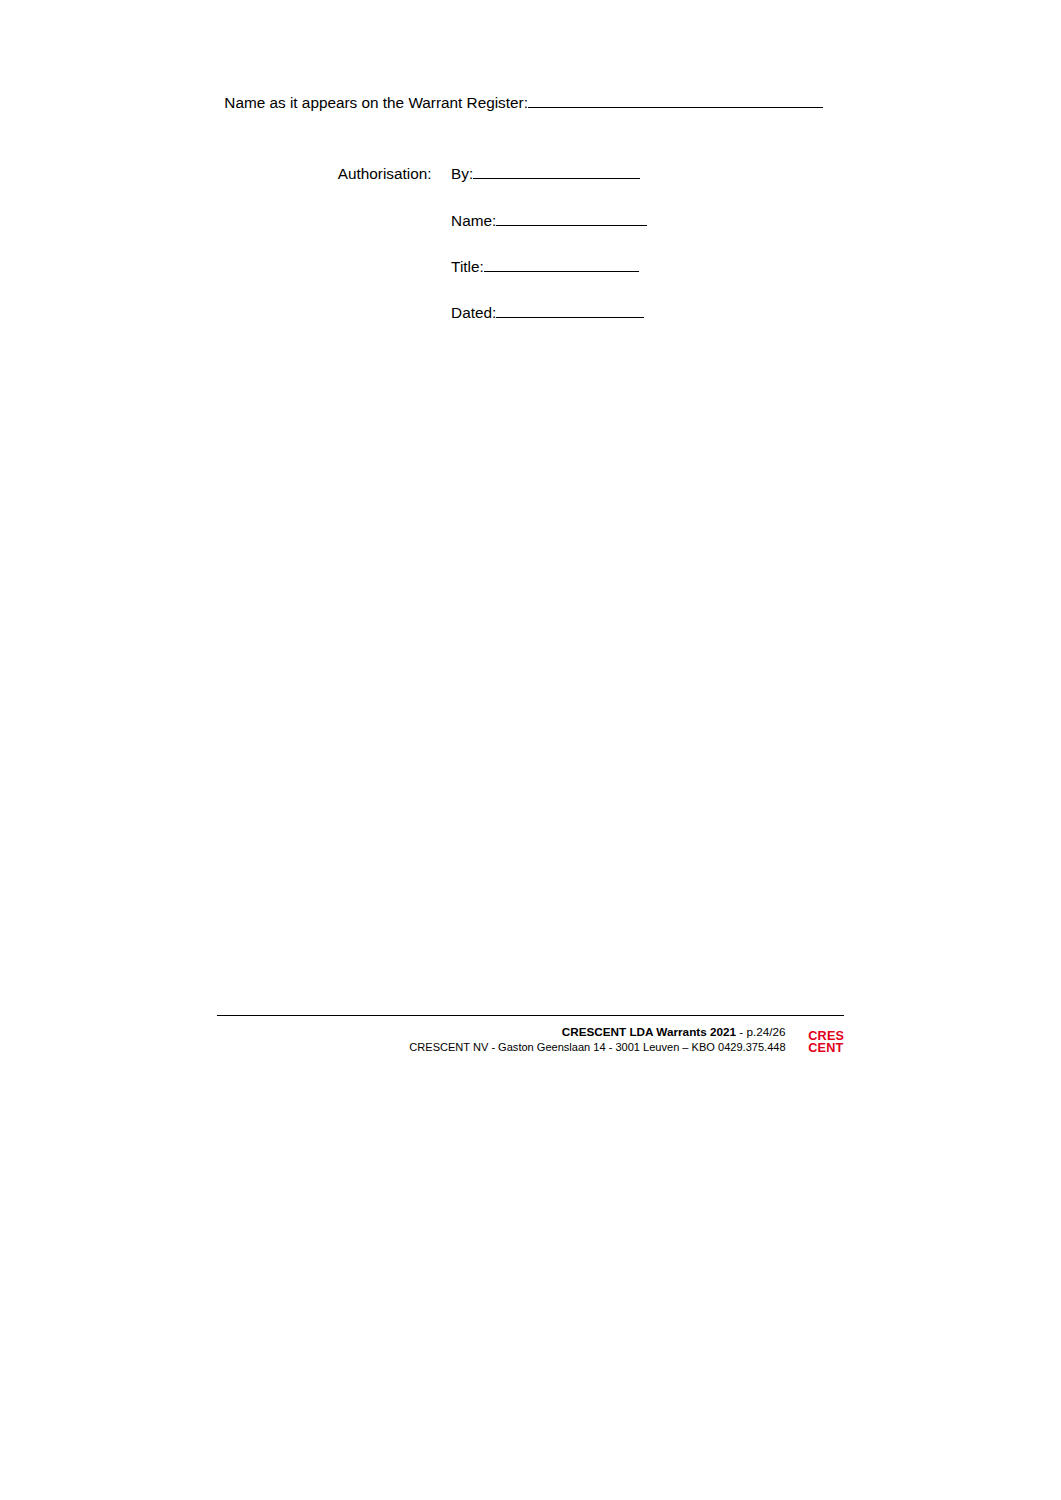Name as it appears on the Warrant Register:
Authorisation:
By:
Name:
Title:
Dated:
CRESCENT LDA Warrants 2021 - p.24/26
CRESCENT NV - Gaston Geenslaan 14 - 3001 Leuven – KBO 0429.375.448
CRES
CENT